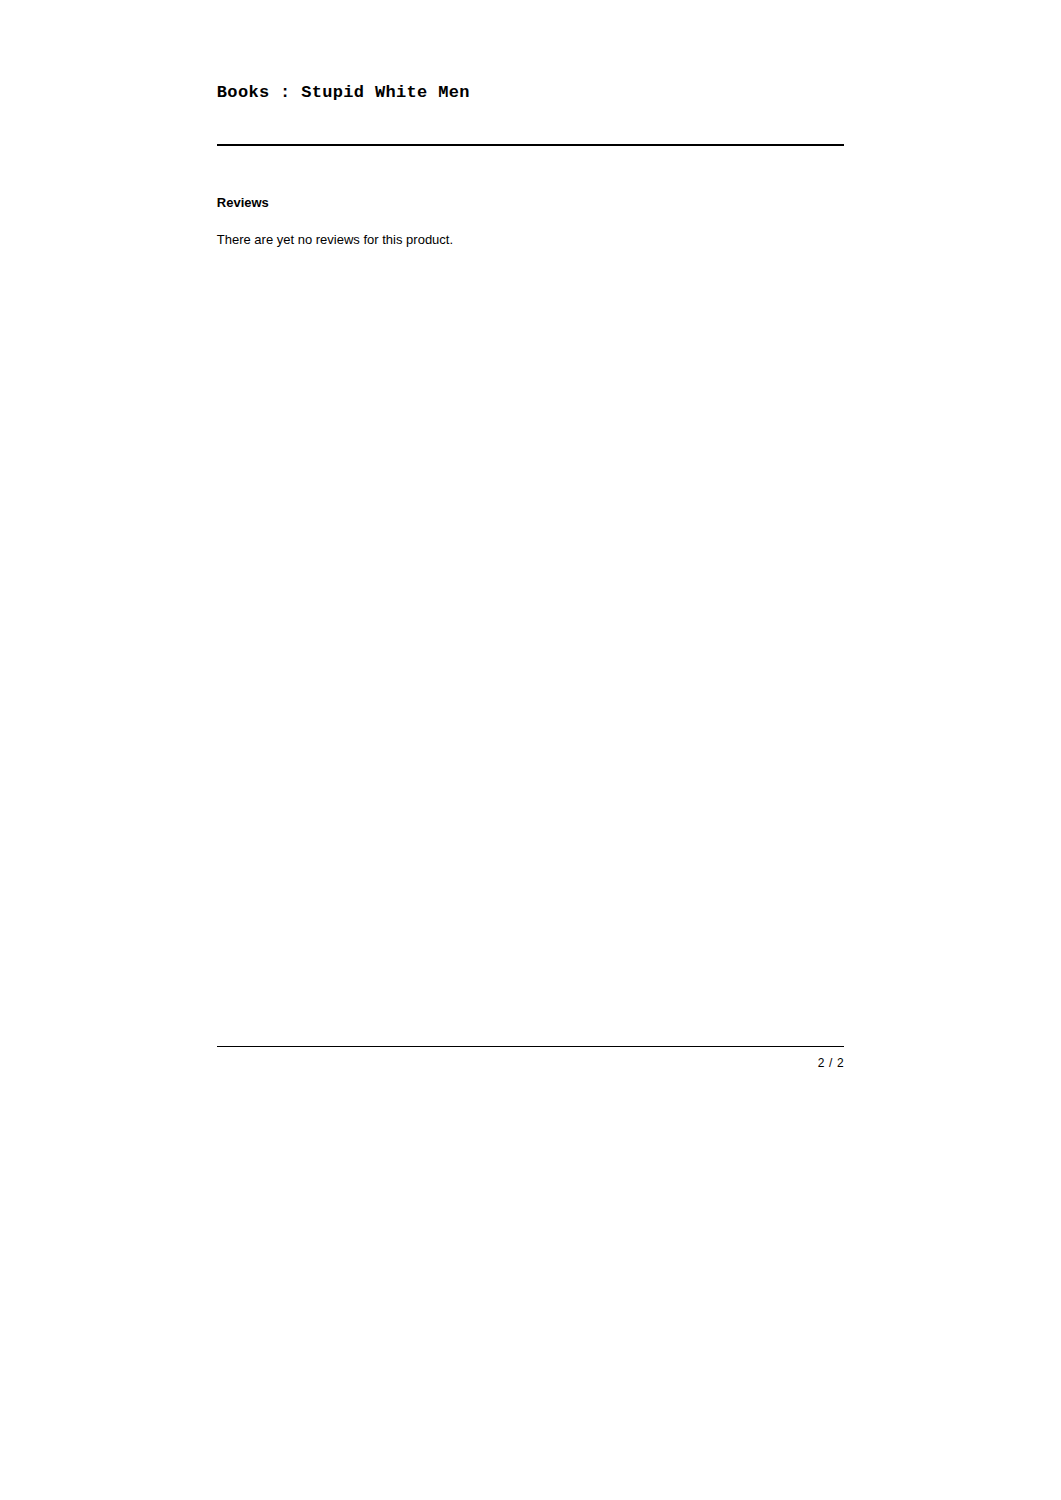Books : Stupid White Men
Reviews
There are yet no reviews for this product.
2 / 2